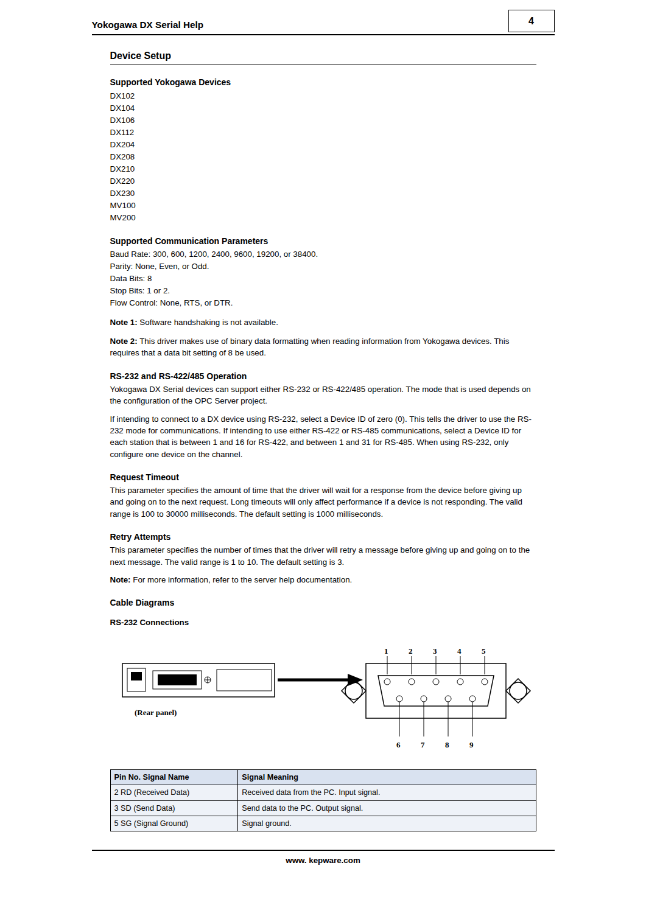Yokogawa DX Serial Help
4
Device Setup
Supported Yokogawa Devices
DX102
DX104
DX106
DX112
DX204
DX208
DX210
DX220
DX230
MV100
MV200
Supported Communication Parameters
Baud Rate: 300, 600, 1200, 2400, 9600, 19200, or 38400.
Parity: None, Even, or Odd.
Data Bits: 8
Stop Bits: 1 or 2.
Flow Control: None, RTS, or DTR.
Note 1: Software handshaking is not available.
Note 2: This driver makes use of binary data formatting when reading information from Yokogawa devices. This requires that a data bit setting of 8 be used.
RS-232 and RS-422/485 Operation
Yokogawa DX Serial devices can support either RS-232 or RS-422/485 operation. The mode that is used depends on the configuration of the OPC Server project.
If intending to connect to a DX device using RS-232, select a Device ID of zero (0). This tells the driver to use the RS-232 mode for communications. If intending to use either RS-422 or RS-485 communications, select a Device ID for each station that is between 1 and 16 for RS-422, and between 1 and 31 for RS-485. When using RS-232, only configure one device on the channel.
Request Timeout
This parameter specifies the amount of time that the driver will wait for a response from the device before giving up and going on to the next request. Long timeouts will only affect performance if a device is not responding. The valid range is 100 to 30000 milliseconds. The default setting is 1000 milliseconds.
Retry Attempts
This parameter specifies the number of times that the driver will retry a message before giving up and going on to the next message. The valid range is 1 to 10. The default setting is 3.
Note: For more information, refer to the server help documentation.
Cable Diagrams
RS-232 Connections
(Rear panel) 1 2 3 4 5 6 7 8 9
| Pin No. Signal Name | Signal Meaning |
| --- | --- |
| 2 RD (Received Data) | Received data from the PC. Input signal. |
| 3 SD (Send Data) | Send data to the PC. Output signal. |
| 5 SG (Signal Ground) | Signal ground. |
www. kepware.com